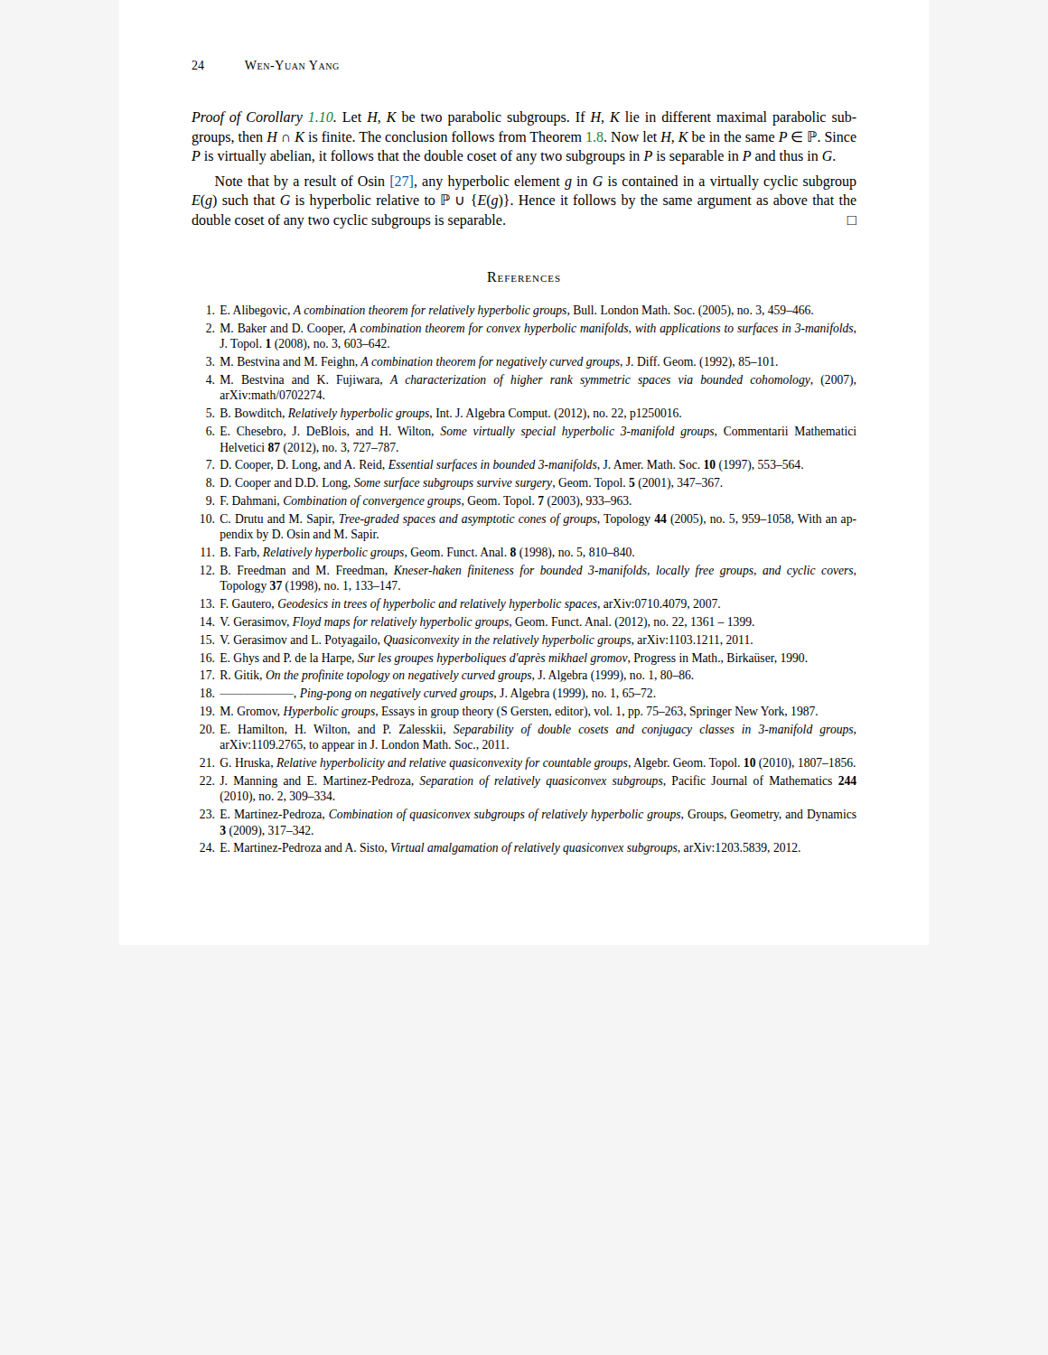24 Wen-Yuan Yang
Proof of Corollary 1.10. Let H, K be two parabolic subgroups. If H, K lie in different maximal parabolic subgroups, then H ∩ K is finite. The conclusion follows from Theorem 1.8. Now let H, K be in the same P ∈ ℙ. Since P is virtually abelian, it follows that the double coset of any two subgroups in P is separable in P and thus in G.
Note that by a result of Osin [27], any hyperbolic element g in G is contained in a virtually cyclic subgroup E(g) such that G is hyperbolic relative to ℙ ∪ {E(g)}. Hence it follows by the same argument as above that the double coset of any two cyclic subgroups is separable.
References
1 E. Alibegovic, A combination theorem for relatively hyperbolic groups, Bull. London Math. Soc. (2005), no. 3, 459–466.
2 M. Baker and D. Cooper, A combination theorem for convex hyperbolic manifolds, with applications to surfaces in 3-manifolds, J. Topol. 1 (2008), no. 3, 603–642.
3 M. Bestvina and M. Feighn, A combination theorem for negatively curved groups, J. Diff. Geom. (1992), 85–101.
4 M. Bestvina and K. Fujiwara, A characterization of higher rank symmetric spaces via bounded cohomology, (2007), arXiv:math/0702274.
5 B. Bowditch, Relatively hyperbolic groups, Int. J. Algebra Comput. (2012), no. 22, p1250016.
6 E. Chesebro, J. DeBlois, and H. Wilton, Some virtually special hyperbolic 3-manifold groups, Commentarii Mathematici Helvetici 87 (2012), no. 3, 727–787.
7 D. Cooper, D. Long, and A. Reid, Essential surfaces in bounded 3-manifolds, J. Amer. Math. Soc. 10 (1997), 553–564.
8 D. Cooper and D.D. Long, Some surface subgroups survive surgery, Geom. Topol. 5 (2001), 347–367.
9 F. Dahmani, Combination of convergence groups, Geom. Topol. 7 (2003), 933–963.
10 C. Drutu and M. Sapir, Tree-graded spaces and asymptotic cones of groups, Topology 44 (2005), no. 5, 959–1058, With an appendix by D. Osin and M. Sapir.
11 B. Farb, Relatively hyperbolic groups, Geom. Funct. Anal. 8 (1998), no. 5, 810–840.
12 B. Freedman and M. Freedman, Kneser-haken finiteness for bounded 3-manifolds, locally free groups, and cyclic covers, Topology 37 (1998), no. 1, 133–147.
13 F. Gautero, Geodesics in trees of hyperbolic and relatively hyperbolic spaces, arXiv:0710.4079, 2007.
14 V. Gerasimov, Floyd maps for relatively hyperbolic groups, Geom. Funct. Anal. (2012), no. 22, 1361 – 1399.
15 V. Gerasimov and L. Potyagailo, Quasiconvexity in the relatively hyperbolic groups, arXiv:1103.1211, 2011.
16 E. Ghys and P. de la Harpe, Sur les groupes hyperboliques d'après mikhael gromov, Progress in Math., Birkaüser, 1990.
17 R. Gitik, On the profinite topology on negatively curved groups, J. Algebra (1999), no. 1, 80–86.
18 , Ping-pong on negatively curved groups, J. Algebra (1999), no. 1, 65–72.
19 M. Gromov, Hyperbolic groups, Essays in group theory (S Gersten, editor), vol. 1, pp. 75–263, Springer New York, 1987.
20 E. Hamilton, H. Wilton, and P. Zalesskii, Separability of double cosets and conjugacy classes in 3-manifold groups, arXiv:1109.2765, to appear in J. London Math. Soc., 2011.
21 G. Hruska, Relative hyperbolicity and relative quasiconvexity for countable groups, Algebr. Geom. Topol. 10 (2010), 1807–1856.
22 J. Manning and E. Martinez-Pedroza, Separation of relatively quasiconvex subgroups, Pacific Journal of Mathematics 244 (2010), no. 2, 309–334.
23 E. Martinez-Pedroza, Combination of quasiconvex subgroups of relatively hyperbolic groups, Groups, Geometry, and Dynamics 3 (2009), 317–342.
24 E. Martinez-Pedroza and A. Sisto, Virtual amalgamation of relatively quasiconvex subgroups, arXiv:1203.5839, 2012.